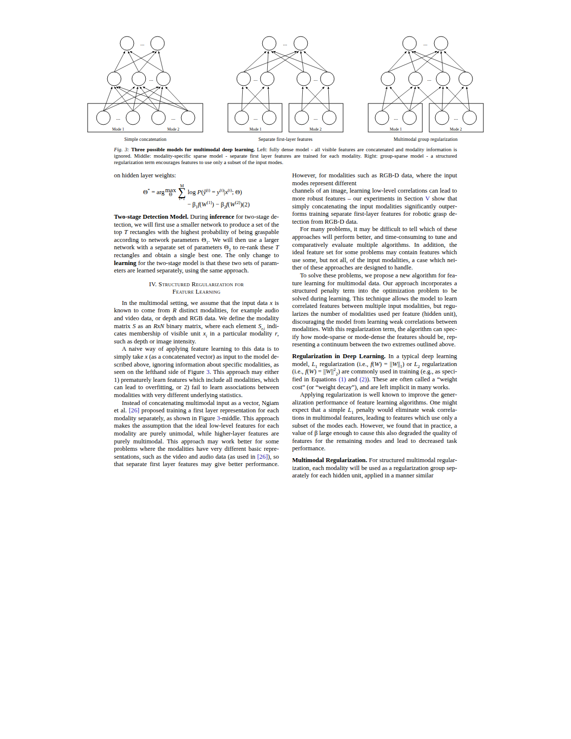... ... ... ... Mode 1 Mode 2
Simple concatenation
... ... ... ... ... Mode 1 Mode 2
Separate first-layer features
... ... ... ... Mode 1 Mode 2
Multimodal group regularization
Fig. 3: Three possible models for multimodal deep learning. Left: fully dense model - all visible features are concatenated and modality information is ignored. Middle: modality-specific sparse model - separate first layer features are trained for each modality. Right: group-sparse model - a structured regularization term encourages features to use only a subset of the input modes.
on hidden layer weights:
| Θ * = arg | max Θ | M ∑ t=1 | log P ( ŷ (t) = y (t) / x (t) ; Θ) | |
| | − β 1 f ( W [1] ) − β 2 f ( W [2] ) | (2) |
Two-stage Detection Model. During inference for two-stage detection, we will first use a smaller network to produce a set of the top T rectangles with the highest probability of being graspable according to network parameters Θ1. We will then use a larger network with a separate set of parameters Θ2 to re-rank these T rectangles and obtain a single best one. The only change to learning for the two-stage model is that these two sets of parameters are learned separately, using the same approach.
IV. Structured Regularization for
Feature Learning
In the multimodal setting, we assume that the input data x is known to come from R distinct modalities, for example audio and video data, or depth and RGB data. We define the modality matrix S as an RxN binary matrix, where each element Sr,i indicates membership of visible unit xi in a particular modality r, such as depth or image intensity.
A naive way of applying feature learning to this data is to simply take x (as a concatenated vector) as input to the model described above, ignoring information about specific modalities, as seen on the lefthand side of Figure 3. This approach may either 1) prematurely learn features which include all modalities, which can lead to overfitting, or 2) fail to learn associations between modalities with very different underlying statistics.
Instead of concatenating multimodal input as a vector, Ngiam et al. [26] proposed training a first layer representation for each modality separately, as shown in Figure 3-middle. This approach makes the assumption that the ideal low-level features for each modality are purely unimodal, while higher-layer features are purely multimodal. This approach may work better for some problems where the modalities have very different basic representations, such as the video and audio data (as used in [26]), so that separate first layer features may give better performance. However, for modalities such as RGB-D data, where the input modes represent different
channels of an image, learning low-level correlations can lead to more robust features – our experiments in Section V show that simply concatenating the input modalities significantly outperforms training separate first-layer features for robotic grasp detection from RGB-D data.
For many problems, it may be difficult to tell which of these approaches will perform better, and time-consuming to tune and comparatively evaluate multiple algorithms. In addition, the ideal feature set for some problems may contain features which use some, but not all, of the input modalities, a case which neither of these approaches are designed to handle.
To solve these problems, we propose a new algorithm for feature learning for multimodal data. Our approach incorporates a structured penalty term into the optimization problem to be solved during learning. This technique allows the model to learn correlated features between multiple input modalities, but regularizes the number of modalities used per feature (hidden unit), discouraging the model from learning weak correlations between modalities. With this regularization term, the algorithm can specify how mode-sparse or mode-dense the features should be, representing a continuum between the two extremes outlined above.
Regularization in Deep Learning. In a typical deep learning model, L1 regularization (i.e., f(W) = ||W||1) or L2 regularization (i.e., f(W) = ||W||22) are commonly used in training (e.g., as specified in Equations (1) and (2)). These are often called a “weight cost” (or “weight decay”), and are left implicit in many works.
Applying regularization is well known to improve the generalization performance of feature learning algorithms. One might expect that a simple L1 penalty would eliminate weak correlations in multimodal features, leading to features which use only a subset of the modes each. However, we found that in practice, a value of β large enough to cause this also degraded the quality of features for the remaining modes and lead to decreased task performance.
Multimodal Regularization. For structured multimodal regularization, each modality will be used as a regularization group separately for each hidden unit, applied in a manner similar